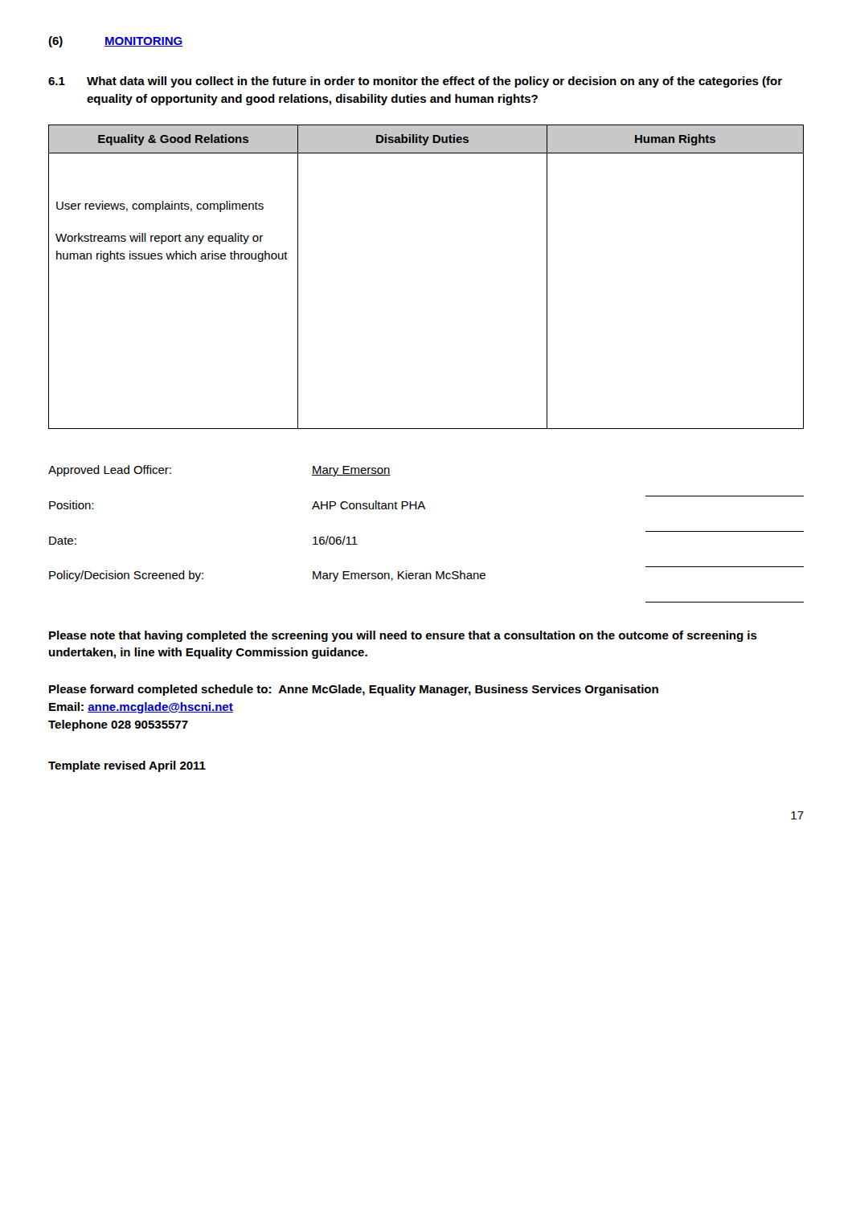(6) MONITORING
6.1 What data will you collect in the future in order to monitor the effect of the policy or decision on any of the categories (for equality of opportunity and good relations, disability duties and human rights?
| Equality & Good Relations | Disability Duties | Human Rights |
| --- | --- | --- |
| User reviews, complaints, compliments Workstreams will report any equality or human rights issues which arise throughout | | |
| Approved Lead Officer: | Mary Emerson | |
| Position: | AHP Consultant PHA | |
| Date: | 16/06/11 | |
| Policy/Decision Screened by: | Mary Emerson, Kieran McShane | |
Please note that having completed the screening you will need to ensure that a consultation on the outcome of screening is undertaken, in line with Equality Commission guidance.
Please forward completed schedule to: Anne McGlade, Equality Manager, Business Services Organisation
Email: anne.mcglade@hscni.net
Telephone 028 90535577
Template revised April 2011
17